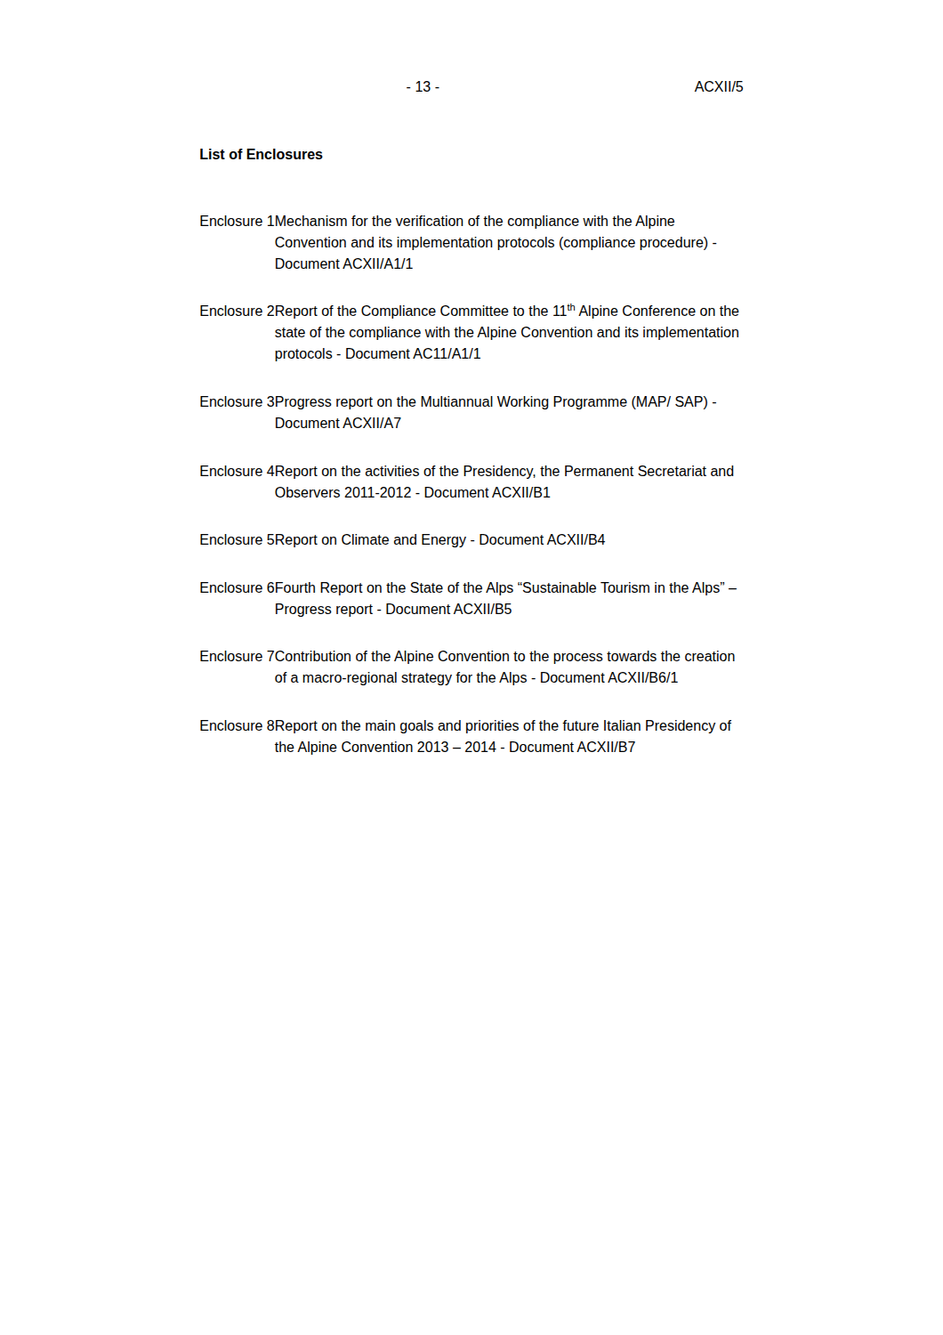- 13 - ACXII/5
List of Enclosures
| Enclosure 1 | Mechanism for the verification of the compliance with the Alpine Convention and its implementation protocols (compliance procedure) - Document ACXII/A1/1 |
| Enclosure 2 | Report of the Compliance Committee to the 11 th Alpine Conference on the state of the compliance with the Alpine Convention and its implementation protocols - Document AC11/A1/1 |
| Enclosure 3 | Progress report on the Multiannual Working Programme (MAP/ SAP) - Document ACXII/A7 |
| Enclosure 4 | Report on the activities of the Presidency, the Permanent Secretariat and Observers 2011-2012 - Document ACXII/B1 |
| Enclosure 5 | Report on Climate and Energy - Document ACXII/B4 |
| Enclosure 6 | Fourth Report on the State of the Alps “Sustainable Tourism in the Alps” – Progress report - Document ACXII/B5 |
| Enclosure 7 | Contribution of the Alpine Convention to the process towards the creation of a macro-regional strategy for the Alps - Document ACXII/B6/1 |
| Enclosure 8 | Report on the main goals and priorities of the future Italian Presidency of the Alpine Convention 2013 – 2014 - Document ACXII/B7 |